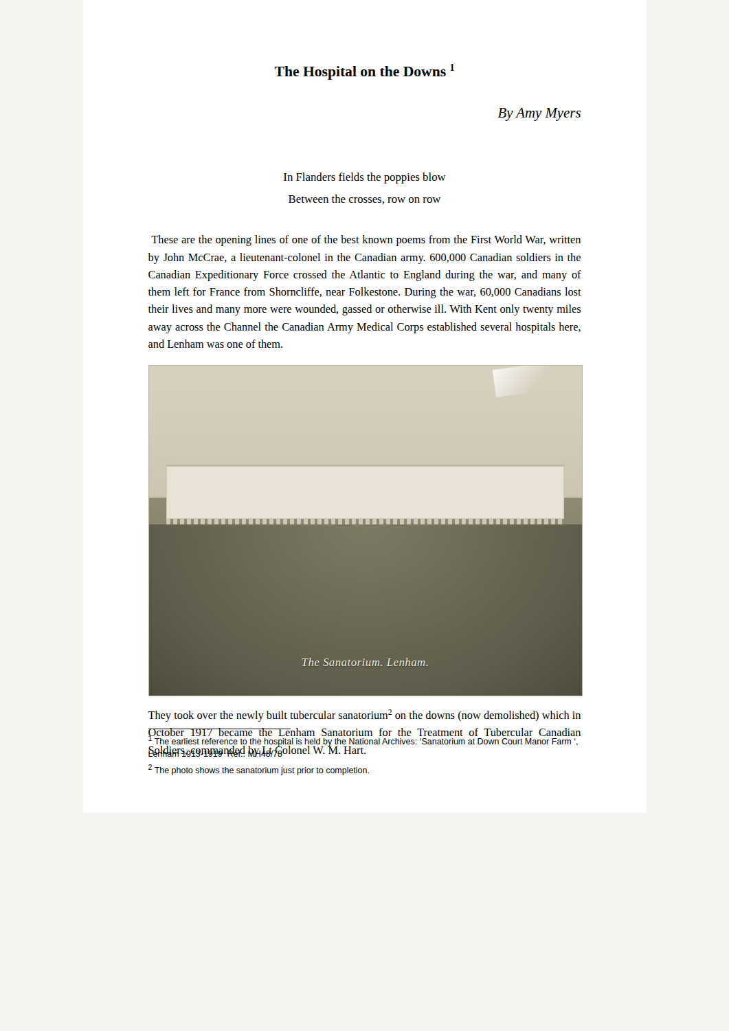The Hospital on the Downs 1
By Amy Myers
In Flanders fields the poppies blow
Between the crosses, row on row
These are the opening lines of one of the best known poems from the First World War, written by John McCrae, a lieutenant-colonel in the Canadian army. 600,000 Canadian soldiers in the Canadian Expeditionary Force crossed the Atlantic to England during the war, and many of them left for France from Shorncliffe, near Folkestone. During the war, 60,000 Canadians lost their lives and many more were wounded, gassed or otherwise ill. With Kent only twenty miles away across the Channel the Canadian Army Medical Corps established several hospitals here, and Lenham was one of them.
The Sanatorium. Lenham.
They took over the newly built tubercular sanatorium2 on the downs (now demolished) which in October 1917 became the Lenham Sanatorium for the Treatment of Tubercular Canadian Soldiers, commanded by Lt Colonel W. M. Hart.
1 The earliest reference to the hospital is held by the National Archives: ‘Sanatorium at Down Court Manor Farm ‘, Lenham 1913-1919 Ref.: MH48/78
2 The photo shows the sanatorium just prior to completion.